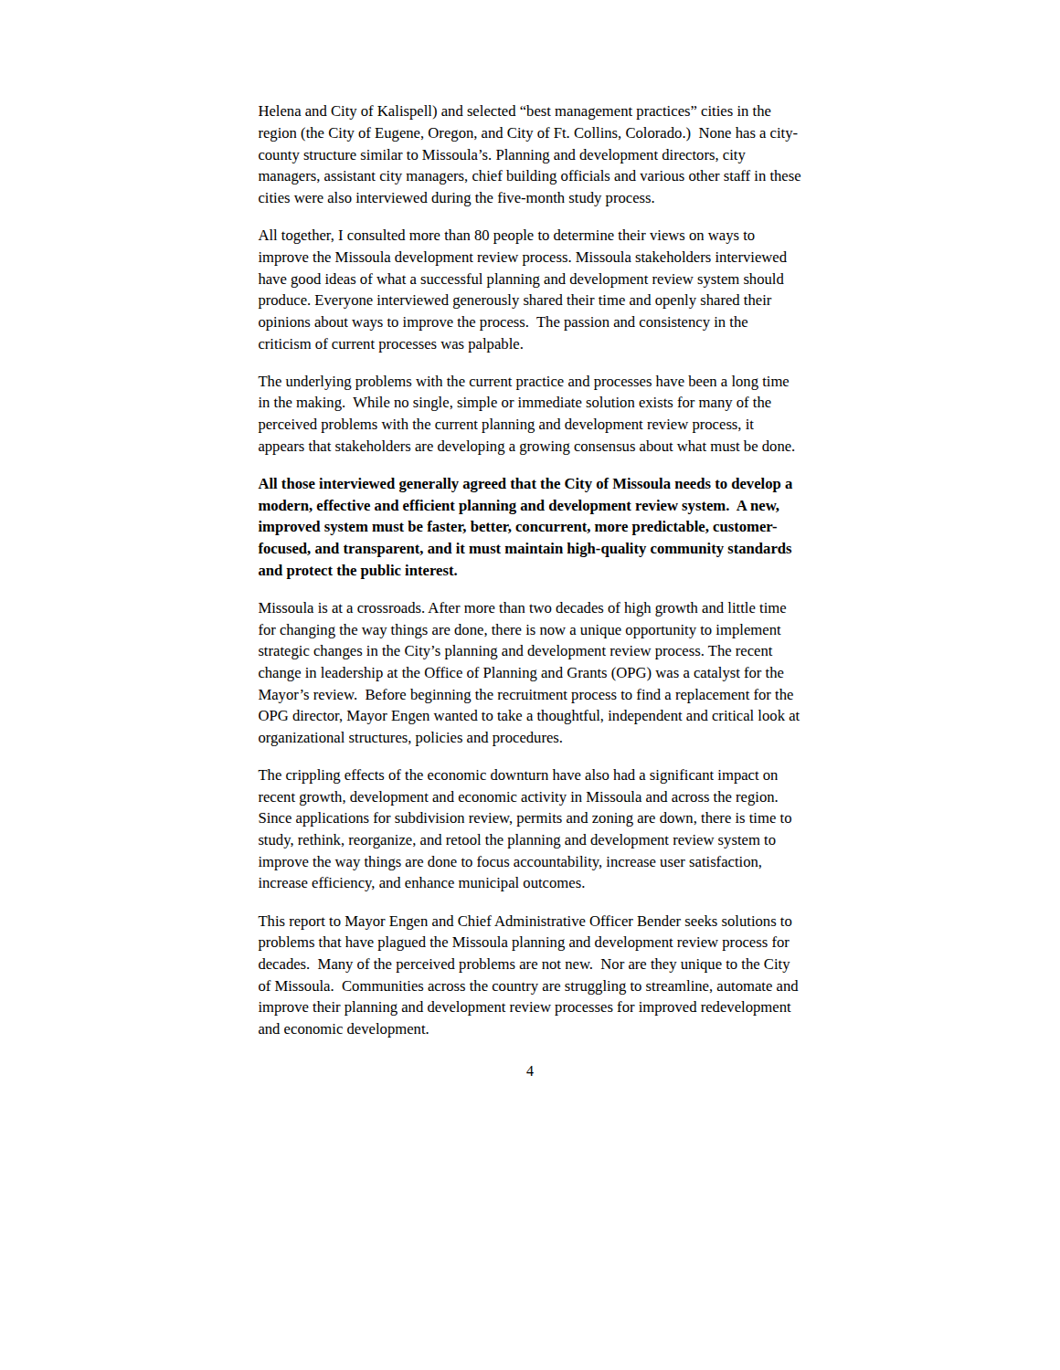Helena and City of Kalispell) and selected “best management practices” cities in the region (the City of Eugene, Oregon, and City of Ft. Collins, Colorado.) None has a city-county structure similar to Missoula’s. Planning and development directors, city managers, assistant city managers, chief building officials and various other staff in these cities were also interviewed during the five-month study process.
All together, I consulted more than 80 people to determine their views on ways to improve the Missoula development review process. Missoula stakeholders interviewed have good ideas of what a successful planning and development review system should produce. Everyone interviewed generously shared their time and openly shared their opinions about ways to improve the process. The passion and consistency in the criticism of current processes was palpable.
The underlying problems with the current practice and processes have been a long time in the making. While no single, simple or immediate solution exists for many of the perceived problems with the current planning and development review process, it appears that stakeholders are developing a growing consensus about what must be done.
All those interviewed generally agreed that the City of Missoula needs to develop a modern, effective and efficient planning and development review system. A new, improved system must be faster, better, concurrent, more predictable, customer-focused, and transparent, and it must maintain high-quality community standards and protect the public interest.
Missoula is at a crossroads. After more than two decades of high growth and little time for changing the way things are done, there is now a unique opportunity to implement strategic changes in the City’s planning and development review process. The recent change in leadership at the Office of Planning and Grants (OPG) was a catalyst for the Mayor’s review. Before beginning the recruitment process to find a replacement for the OPG director, Mayor Engen wanted to take a thoughtful, independent and critical look at organizational structures, policies and procedures.
The crippling effects of the economic downturn have also had a significant impact on recent growth, development and economic activity in Missoula and across the region. Since applications for subdivision review, permits and zoning are down, there is time to study, rethink, reorganize, and retool the planning and development review system to improve the way things are done to focus accountability, increase user satisfaction, increase efficiency, and enhance municipal outcomes.
This report to Mayor Engen and Chief Administrative Officer Bender seeks solutions to problems that have plagued the Missoula planning and development review process for decades. Many of the perceived problems are not new. Nor are they unique to the City of Missoula. Communities across the country are struggling to streamline, automate and improve their planning and development review processes for improved redevelopment and economic development.
4